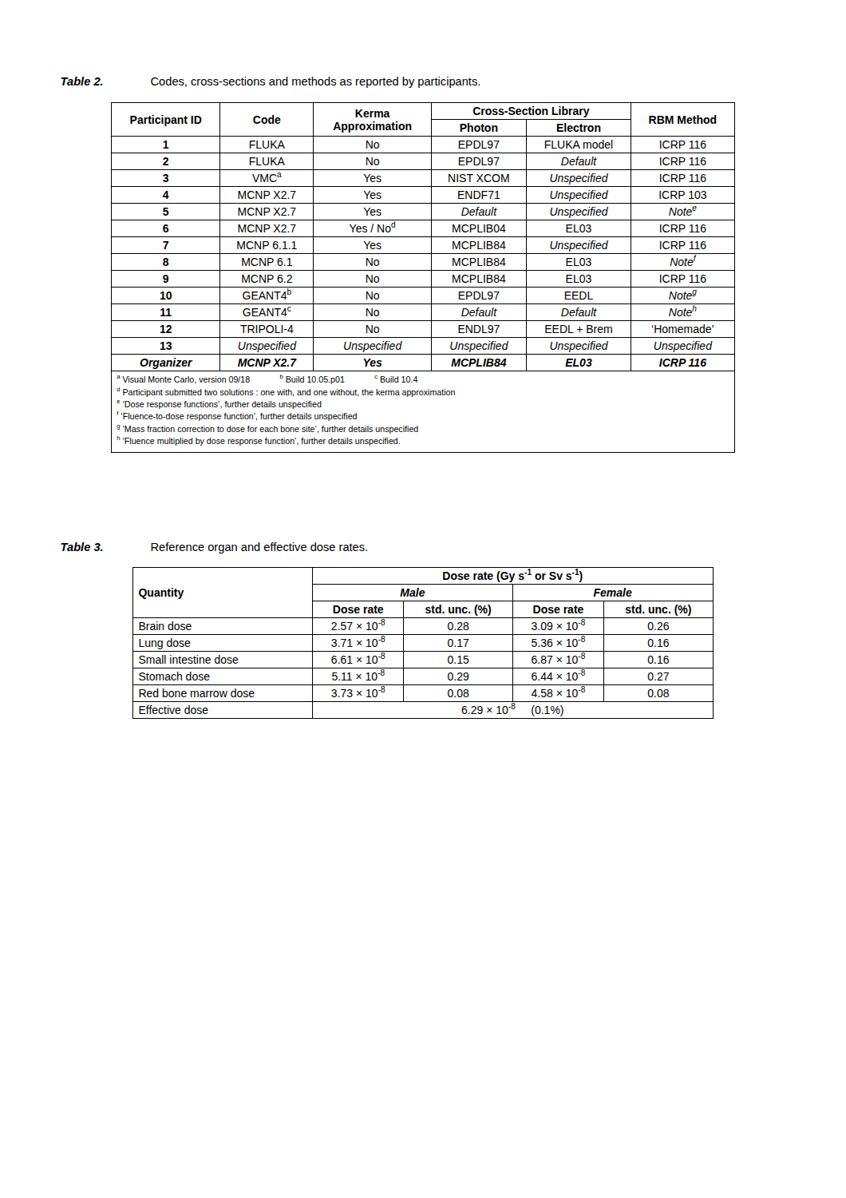Table 2. Codes, cross-sections and methods as reported by participants.
| Participant ID | Code | Kerma Approximation | Cross-Section Library | RBM Method |
| --- | --- | --- | --- | --- |
| Photon | Electron |
| 1 | FLUKA | No | EPDL97 | FLUKA model | ICRP 116 |
| 2 | FLUKA | No | EPDL97 | Default | ICRP 116 |
| 3 | VMC a | Yes | NIST XCOM | Unspecified | ICRP 116 |
| 4 | MCNP X2.7 | Yes | ENDF71 | Unspecified | ICRP 103 |
| 5 | MCNP X2.7 | Yes | Default | Unspecified | Note e |
| 6 | MCNP X2.7 | Yes / No d | MCPLIB04 | EL03 | ICRP 116 |
| 7 | MCNP 6.1.1 | Yes | MCPLIB84 | Unspecified | ICRP 116 |
| 8 | MCNP 6.1 | No | MCPLIB84 | EL03 | Note f |
| 9 | MCNP 6.2 | No | MCPLIB84 | EL03 | ICRP 116 |
| 10 | GEANT4 b | No | EPDL97 | EEDL | Note g |
| 11 | GEANT4 c | No | Default | Default | Note h |
| 12 | TRIPOLI-4 | No | ENDL97 | EEDL + Brem | ‘Homemade’ |
| 13 | Unspecified | Unspecified | Unspecified | Unspecified | Unspecified |
| Organizer | MCNP X2.7 | Yes | MCPLIB84 | EL03 | ICRP 116 |
a Visual Monte Carlo, version 09/18 b Build 10.05.p01 c Build 10.4
d Participant submitted two solutions : one with, and one without, the kerma approximation
e ‘Dose response functions’, further details unspecified
f ‘Fluence-to-dose response function’, further details unspecified
g ‘Mass fraction correction to dose for each bone site’, further details unspecified
h ‘Fluence multiplied by dose response function’, further details unspecified.
Table 3. Reference organ and effective dose rates.
| Quantity | Dose rate (Gy s -1 or Sv s -1 ) |
| --- | --- |
| Male | Female |
| Dose rate | std. unc. (%) | Dose rate | std. unc. (%) |
| Brain dose | 2.57 × 10 -8 | 0.28 | 3.09 × 10 -8 | 0.26 |
| Lung dose | 3.71 × 10 -8 | 0.17 | 5.36 × 10 -8 | 0.16 |
| Small intestine dose | 6.61 × 10 -8 | 0.15 | 6.87 × 10 -8 | 0.16 |
| Stomach dose | 5.11 × 10 -8 | 0.29 | 6.44 × 10 -8 | 0.27 |
| Red bone marrow dose | 3.73 × 10 -8 | 0.08 | 4.58 × 10 -8 | 0.08 |
| Effective dose | 6.29 × 10 -8 (0.1%) |